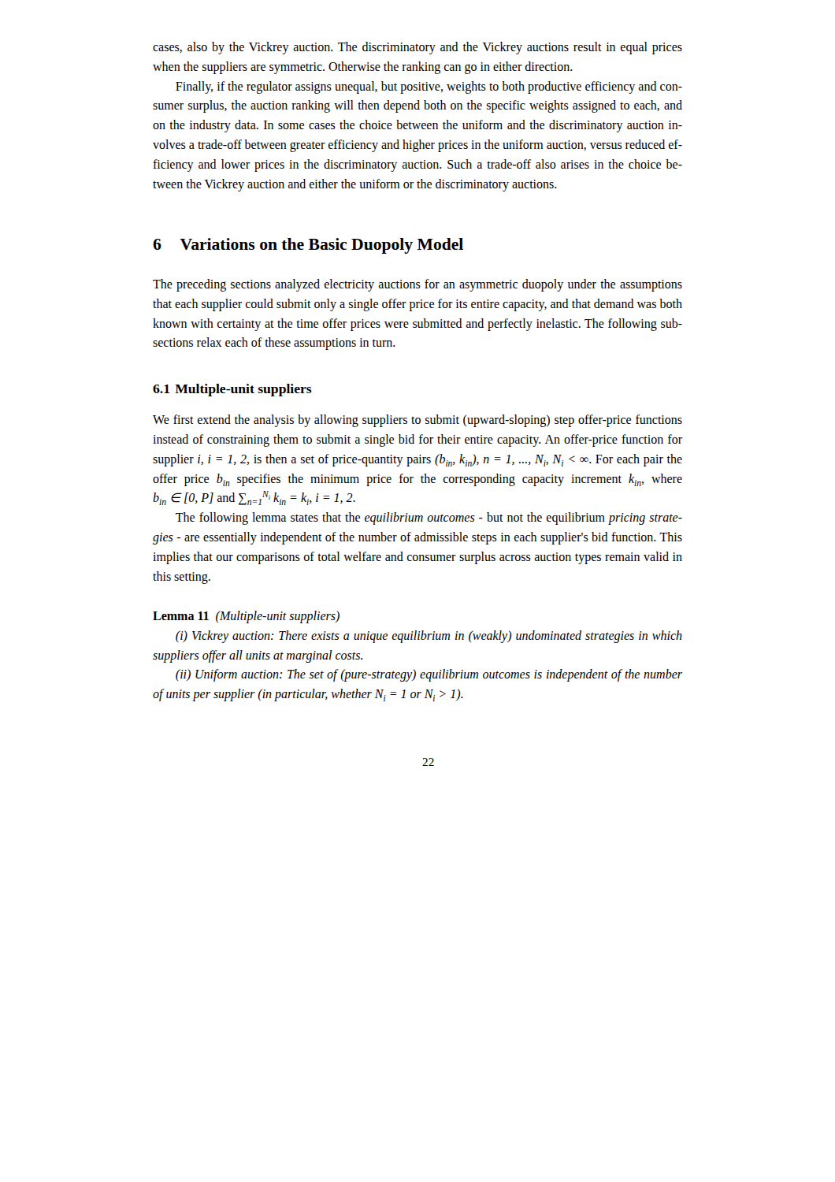cases, also by the Vickrey auction. The discriminatory and the Vickrey auctions result in equal prices when the suppliers are symmetric. Otherwise the ranking can go in either direction.
Finally, if the regulator assigns unequal, but positive, weights to both productive efficiency and consumer surplus, the auction ranking will then depend both on the specific weights assigned to each, and on the industry data. In some cases the choice between the uniform and the discriminatory auction involves a trade-off between greater efficiency and higher prices in the uniform auction, versus reduced efficiency and lower prices in the discriminatory auction. Such a trade-off also arises in the choice between the Vickrey auction and either the uniform or the discriminatory auctions.
6 Variations on the Basic Duopoly Model
The preceding sections analyzed electricity auctions for an asymmetric duopoly under the assumptions that each supplier could submit only a single offer price for its entire capacity, and that demand was both known with certainty at the time offer prices were submitted and perfectly inelastic. The following subsections relax each of these assumptions in turn.
6.1 Multiple-unit suppliers
We first extend the analysis by allowing suppliers to submit (upward-sloping) step offer-price functions instead of constraining them to submit a single bid for their entire capacity. An offer-price function for supplier i, i = 1, 2, is then a set of price-quantity pairs (bin, kin), n = 1, ..., Ni, Ni < ∞. For each pair the offer price bin specifies the minimum price for the corresponding capacity increment kin, where bin ∈ [0, P] and ∑n=1Ni kin = ki, i = 1, 2.
The following lemma states that the equilibrium outcomes - but not the equilibrium pricing strategies - are essentially independent of the number of admissible steps in each supplier's bid function. This implies that our comparisons of total welfare and consumer surplus across auction types remain valid in this setting.
Lemma 11 (Multiple-unit suppliers)
(i) Vickrey auction: There exists a unique equilibrium in (weakly) undominated strategies in which suppliers offer all units at marginal costs.
(ii) Uniform auction: The set of (pure-strategy) equilibrium outcomes is independent of the number of units per supplier (in particular, whether Ni = 1 or Ni > 1).
22